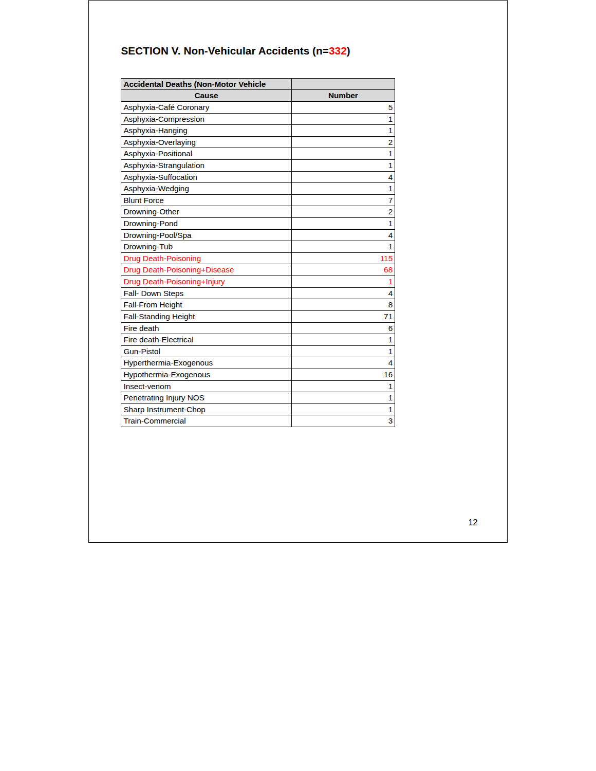SECTION V. Non-Vehicular Accidents (n=332)
| Accidental Deaths (Non-Motor Vehicle | |
| --- | --- |
| Cause | Number |
| Asphyxia-Café Coronary | 5 |
| Asphyxia-Compression | 1 |
| Asphyxia-Hanging | 1 |
| Asphyxia-Overlaying | 2 |
| Asphyxia-Positional | 1 |
| Asphyxia-Strangulation | 1 |
| Asphyxia-Suffocation | 4 |
| Asphyxia-Wedging | 1 |
| Blunt Force | 7 |
| Drowning-Other | 2 |
| Drowning-Pond | 1 |
| Drowning-Pool/Spa | 4 |
| Drowning-Tub | 1 |
| Drug Death-Poisoning | 115 |
| Drug Death-Poisoning+Disease | 68 |
| Drug Death-Poisoning+Injury | 1 |
| Fall- Down Steps | 4 |
| Fall-From Height | 8 |
| Fall-Standing Height | 71 |
| Fire death | 6 |
| Fire death-Electrical | 1 |
| Gun-Pistol | 1 |
| Hyperthermia-Exogenous | 4 |
| Hypothermia-Exogenous | 16 |
| Insect-venom | 1 |
| Penetrating Injury NOS | 1 |
| Sharp Instrument-Chop | 1 |
| Train-Commercial | 3 |
12